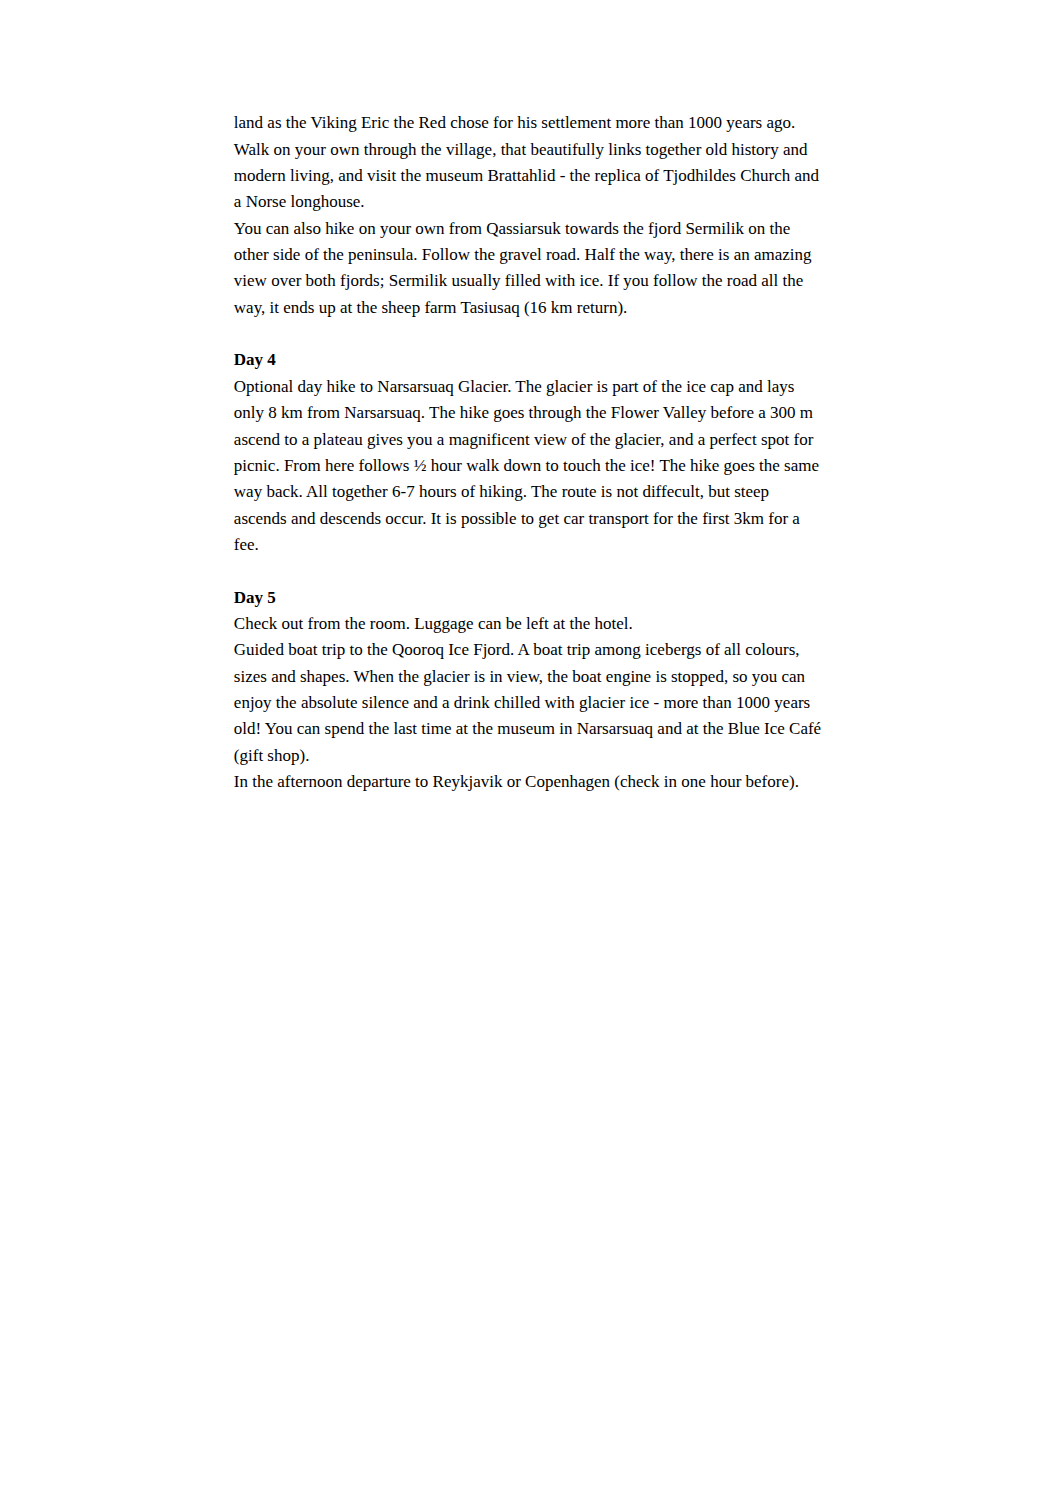land as the Viking Eric the Red chose for his settlement more than 1000 years ago. Walk on your own through the village, that beautifully links together old history and modern living, and visit the museum Brattahlid - the replica of Tjodhildes Church and a Norse longhouse.
You can also hike on your own from Qassiarsuk towards the fjord Sermilik on the other side of the peninsula. Follow the gravel road. Half the way, there is an amazing view over both fjords; Sermilik usually filled with ice. If you follow the road all the way, it ends up at the sheep farm Tasiusaq (16 km return).
Day 4
Optional day hike to Narsarsuaq Glacier. The glacier is part of the ice cap and lays only 8 km from Narsarsuaq. The hike goes through the Flower Valley before a 300 m ascend to a plateau gives you a magnificent view of the glacier, and a perfect spot for picnic. From here follows ½ hour walk down to touch the ice! The hike goes the same way back. All together 6-7 hours of hiking. The route is not diffecult, but steep ascends and descends occur. It is possible to get car transport for the first 3km for a fee.
Day 5
Check out from the room. Luggage can be left at the hotel.
Guided boat trip to the Qooroq Ice Fjord. A boat trip among icebergs of all colours, sizes and shapes. When the glacier is in view, the boat engine is stopped, so you can enjoy the absolute silence and a drink chilled with glacier ice - more than 1000 years old! You can spend the last time at the museum in Narsarsuaq and at the Blue Ice Café (gift shop).
In the afternoon departure to Reykjavik or Copenhagen (check in one hour before).